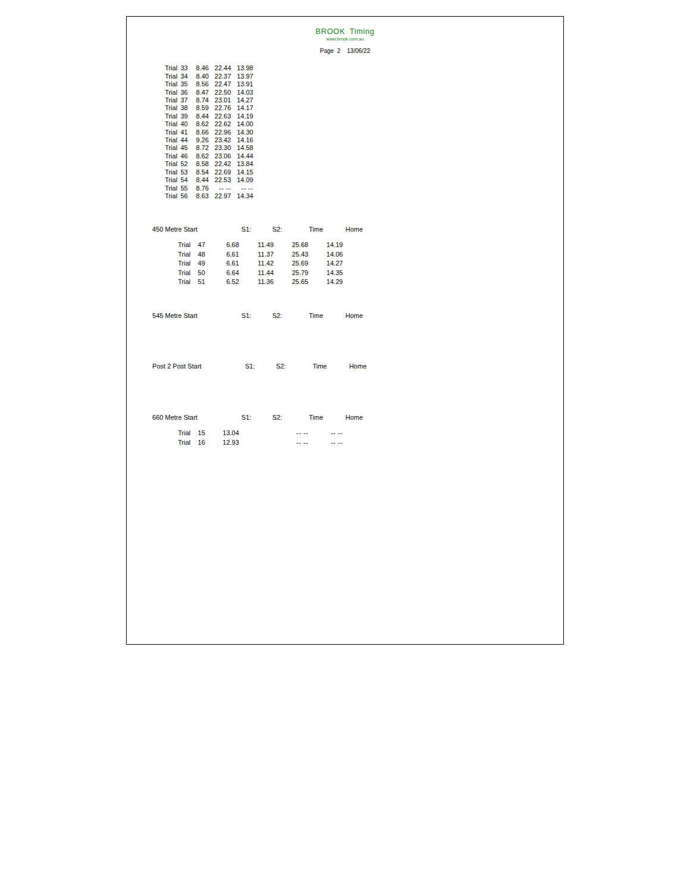BROOK Timing
www.brook.com.au
Page 2 13/06/22
| Trial | 33 | 8.46 | 22.44 | 13.98 |
| Trial | 34 | 8.40 | 22.37 | 13.97 |
| Trial | 35 | 8.56 | 22.47 | 13.91 |
| Trial | 36 | 8.47 | 22.50 | 14.03 |
| Trial | 37 | 8.74 | 23.01 | 14.27 |
| Trial | 38 | 8.59 | 22.76 | 14.17 |
| Trial | 39 | 8.44 | 22.63 | 14.19 |
| Trial | 40 | 8.62 | 22.62 | 14.00 |
| Trial | 41 | 8.66 | 22.96 | 14.30 |
| Trial | 44 | 9.26 | 23.42 | 14.16 |
| Trial | 45 | 8.72 | 23.30 | 14.58 |
| Trial | 46 | 8.62 | 23.06 | 14.44 |
| Trial | 52 | 8.58 | 22.42 | 13.84 |
| Trial | 53 | 8.54 | 22.69 | 14.15 |
| Trial | 54 | 8.44 | 22.53 | 14.09 |
| Trial | 55 | 8.76 | -- -- | -- -- |
| Trial | 56 | 8.63 | 22.97 | 14.34 |
| 450 Metre Start | S1: | S2: | Time | Home |
| Trial | 47 | 6.68 | 11.49 | 25.68 | 14.19 |
| Trial | 48 | 6.61 | 11.37 | 25.43 | 14.06 |
| Trial | 49 | 6.61 | 11.42 | 25.69 | 14.27 |
| Trial | 50 | 6.64 | 11.44 | 25.79 | 14.35 |
| Trial | 51 | 6.52 | 11.36 | 25.65 | 14.29 |
| 545 Metre Start | S1: | S2: | Time | Home |
| Post 2 Post Start | S1: | S2: | Time | Home |
| 660 Metre Start | S1: | S2: | Time | Home |
| Trial | 15 | 13.04 | | -- -- | -- -- |
| Trial | 16 | 12.93 | | -- -- | -- -- |